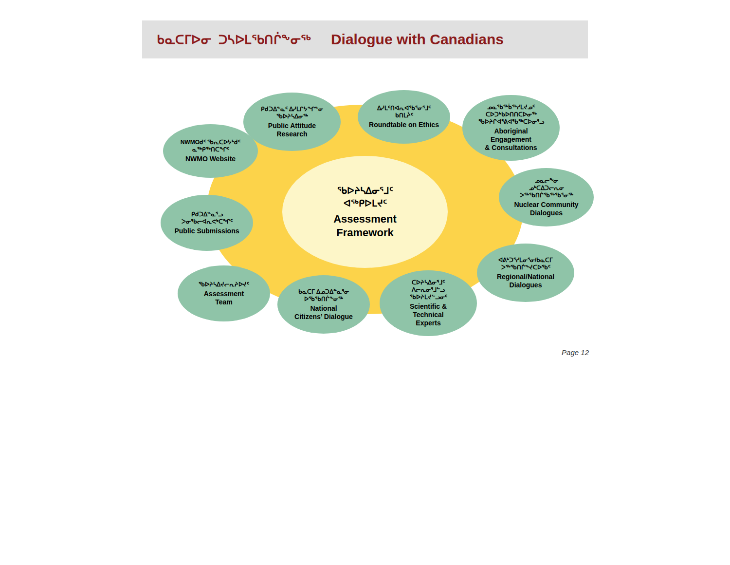ᑲᓇᑕᒥᐅᓂ ᑐᓴᐅᒪᖃᑎᒌᖕᓂᖅ Dialogue with Canadians
ᖃᐅᔨᓴᐃᓂᕐᒧᑦ
ᐊᖅᑭᐅᒪᔪᑦ
Assessment
Framework
ᑭᑯᑐᐃᓐᓇᑦ ᐃᓱᒪᒋᔭᖏᓐᓂ
ᖃᐅᔨᓴᐃᓂᖅ
Public Attitude
Research
ᐃᓱᒪᑦᑎᐊᕆᐊᖃᕐᓂᕐᒧᑦ
ᑲᑎᒪᔩᑦ
Roundtable on Ethics
ᓄᓇᖃᖅᑳᖅᓯᒪᔪᓄᑦ
ᑕᐅᑐᒃᑲᐅᑎᑎᑕᐅᓂᖅ
ᖃᐅᔨᒋᐊᕐᕕᐊᖃᖅᑕᐅᓂᕐᓗ
Aboriginal
Engagement
& Consultations
NWMOᑯᑦ ᖃᕆᑕᐅᔭᒃᑯᑦ
ᓇᖅᑭᖅᑎᑕᖏᑦ
NWMO Website
ᓄᓇᓕᖕᓂ
ᓄᒃᑕᐃᑐᓕᕆᓂ
ᐳᖅᖃᑎᒌᖃᖅᖃᕐᓂᖅ
Nuclear Community
Dialogues
ᑭᑯᑐᐃᓐᓇᕐᓗ
ᐳᓂᖃᓕᐊᕆᕙᒃᑕᖏᑦ
Public Submissions
ᐊᕕᒃᑐᕐᓯᒪᓂᕐᓂ/ᑲᓇᑕᒥ
ᐳᖅᖃᑎᒌᖕᔪᑕᐅᖃᑦ
Regional/National
Dialogues
ᖃᐅᔨᓴᐃᔪᓕᕆᔨᐅᔪᑦ
Assessment
Team
ᑲᓇᑕᒥ ᐃᓄᑐᐃᓐᓇᕐᓂ
ᐅᖃᖃᑎᒌᖕᓂᖅ
National
Citizens’ Dialogue
ᑕᐅᔨᓴᐃᓂᕐᒧᑦ
ᐱᓕᕆᓂᕐᒧᓪᓗ
ᖃᐅᔨᒪᔪᓪᓗᓂᑦ
Scientific &
Technical
Experts
Page 12